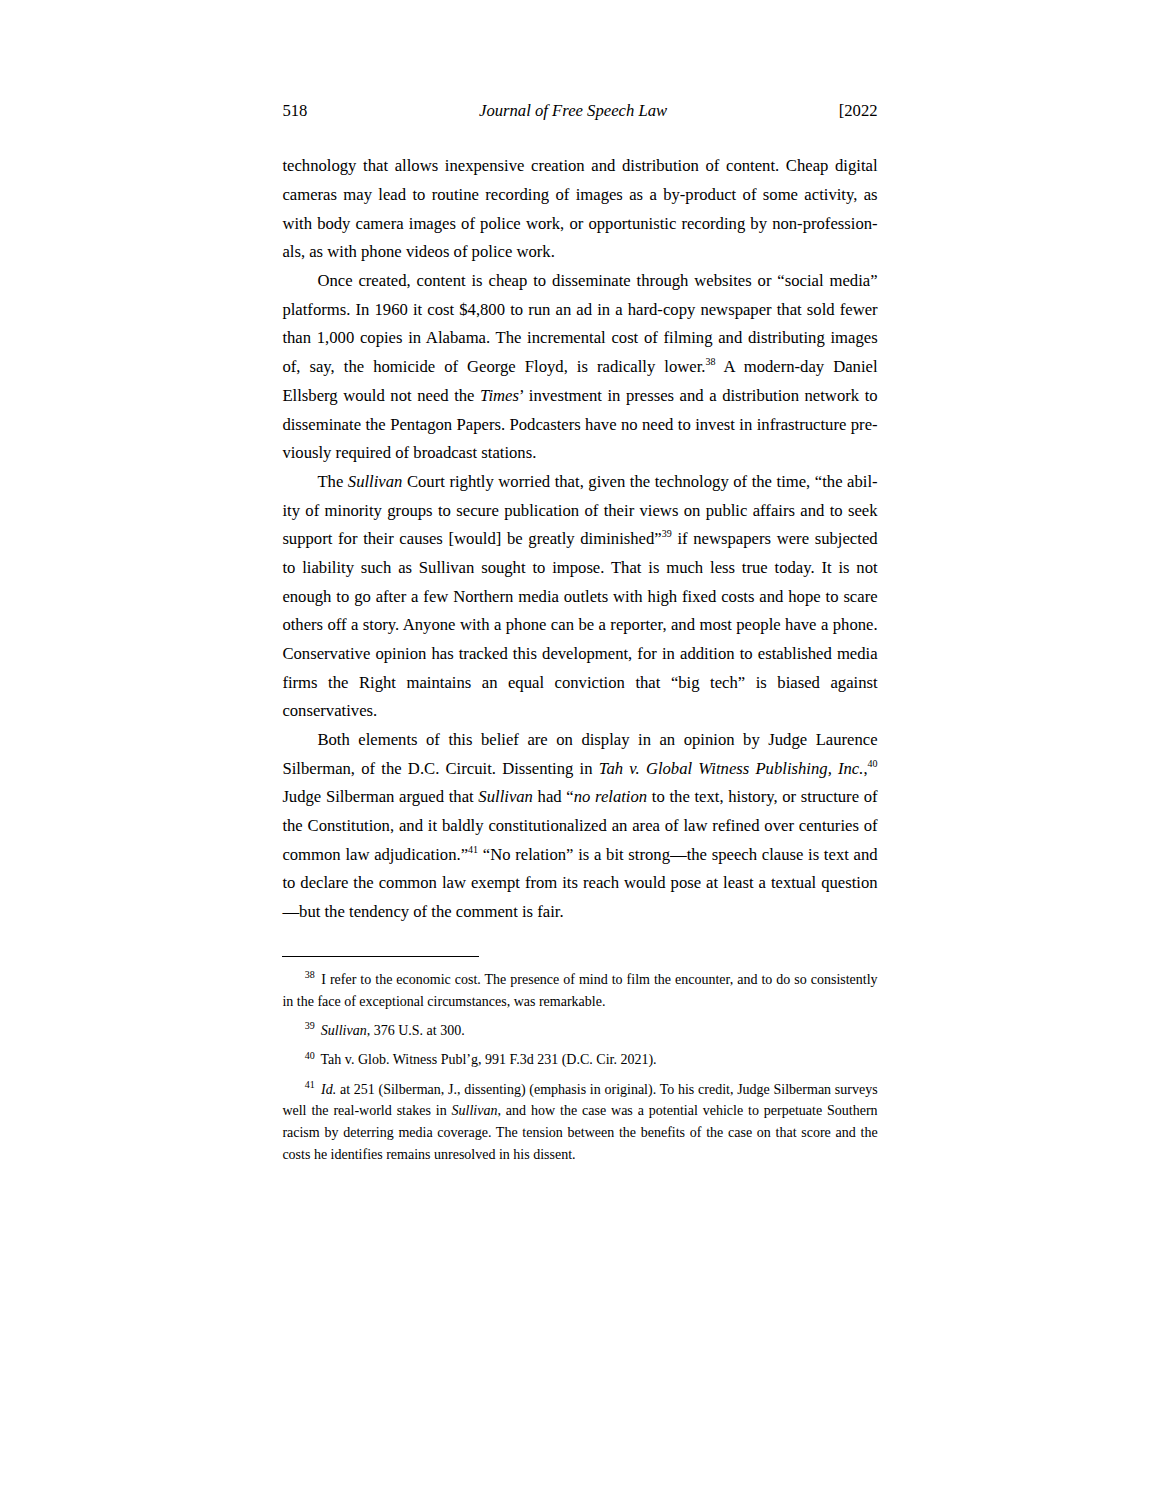518 Journal of Free Speech Law [2022
technology that allows inexpensive creation and distribution of content. Cheap digital cameras may lead to routine recording of images as a by-product of some activity, as with body camera images of police work, or opportunistic recording by non-professionals, as with phone videos of police work.
Once created, content is cheap to disseminate through websites or “social media” platforms. In 1960 it cost $4,800 to run an ad in a hard-copy newspaper that sold fewer than 1,000 copies in Alabama. The incremental cost of filming and distributing images of, say, the homicide of George Floyd, is radically lower.38 A modern-day Daniel Ellsberg would not need the Times’ investment in presses and a distribution network to disseminate the Pentagon Papers. Podcasters have no need to invest in infrastructure previously required of broadcast stations.
The Sullivan Court rightly worried that, given the technology of the time, “the ability of minority groups to secure publication of their views on public affairs and to seek support for their causes [would] be greatly diminished”39 if newspapers were subjected to liability such as Sullivan sought to impose. That is much less true today. It is not enough to go after a few Northern media outlets with high fixed costs and hope to scare others off a story. Anyone with a phone can be a reporter, and most people have a phone. Conservative opinion has tracked this development, for in addition to established media firms the Right maintains an equal conviction that “big tech” is biased against conservatives.
Both elements of this belief are on display in an opinion by Judge Laurence Silberman, of the D.C. Circuit. Dissenting in Tah v. Global Witness Publishing, Inc.,40 Judge Silberman argued that Sullivan had “no relation to the text, history, or structure of the Constitution, and it baldly constitutionalized an area of law refined over centuries of common law adjudication.”41 “No relation” is a bit strong—the speech clause is text and to declare the common law exempt from its reach would pose at least a textual question—but the tendency of the comment is fair.
38 I refer to the economic cost. The presence of mind to film the encounter, and to do so consistently in the face of exceptional circumstances, was remarkable.
39 Sullivan, 376 U.S. at 300.
40 Tah v. Glob. Witness Publ’g, 991 F.3d 231 (D.C. Cir. 2021).
41 Id. at 251 (Silberman, J., dissenting) (emphasis in original). To his credit, Judge Silberman surveys well the real-world stakes in Sullivan, and how the case was a potential vehicle to perpetuate Southern racism by deterring media coverage. The tension between the benefits of the case on that score and the costs he identifies remains unresolved in his dissent.